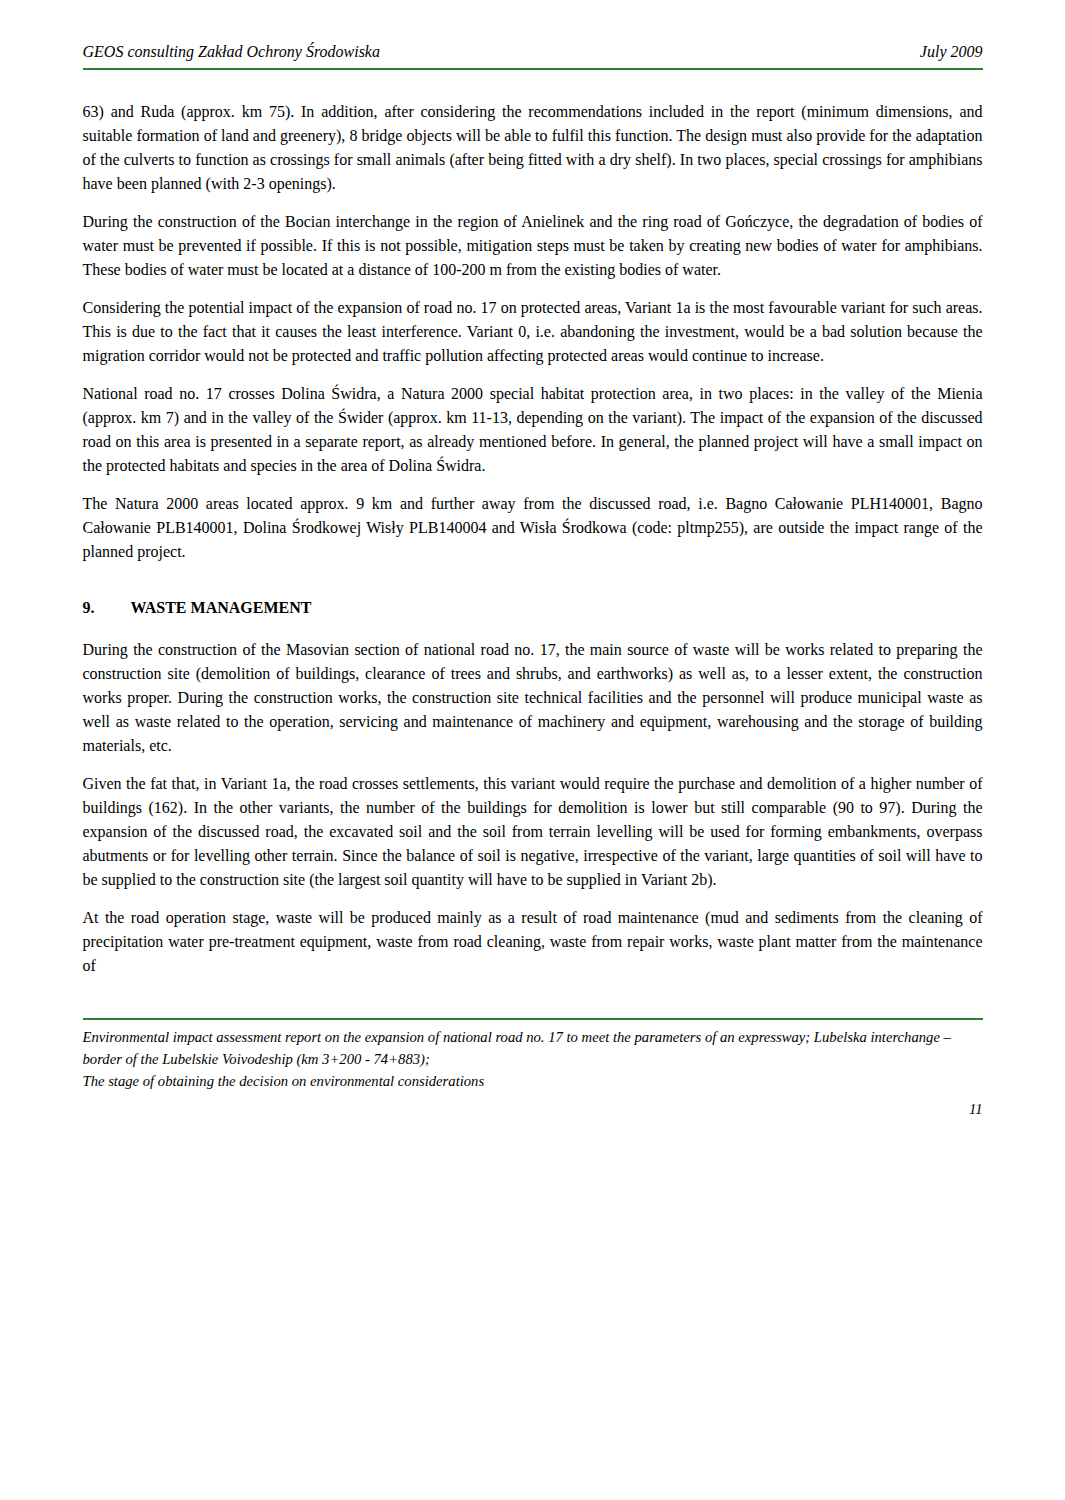GEOS consulting Zakład Ochrony Środowiska July 2009
63) and Ruda (approx. km 75). In addition, after considering the recommendations included in the report (minimum dimensions, and suitable formation of land and greenery), 8 bridge objects will be able to fulfil this function. The design must also provide for the adaptation of the culverts to function as crossings for small animals (after being fitted with a dry shelf). In two places, special crossings for amphibians have been planned (with 2-3 openings).
During the construction of the Bocian interchange in the region of Anielinek and the ring road of Gończyce, the degradation of bodies of water must be prevented if possible. If this is not possible, mitigation steps must be taken by creating new bodies of water for amphibians. These bodies of water must be located at a distance of 100-200 m from the existing bodies of water.
Considering the potential impact of the expansion of road no. 17 on protected areas, Variant 1a is the most favourable variant for such areas. This is due to the fact that it causes the least interference. Variant 0, i.e. abandoning the investment, would be a bad solution because the migration corridor would not be protected and traffic pollution affecting protected areas would continue to increase.
National road no. 17 crosses Dolina Świdra, a Natura 2000 special habitat protection area, in two places: in the valley of the Mienia (approx. km 7) and in the valley of the Świder (approx. km 11-13, depending on the variant). The impact of the expansion of the discussed road on this area is presented in a separate report, as already mentioned before. In general, the planned project will have a small impact on the protected habitats and species in the area of Dolina Świdra.
The Natura 2000 areas located approx. 9 km and further away from the discussed road, i.e. Bagno Całowanie PLH140001, Bagno Całowanie PLB140001, Dolina Środkowej Wisły PLB140004 and Wisła Środkowa (code: pltmp255), are outside the impact range of the planned project.
9. WASTE MANAGEMENT
During the construction of the Masovian section of national road no. 17, the main source of waste will be works related to preparing the construction site (demolition of buildings, clearance of trees and shrubs, and earthworks) as well as, to a lesser extent, the construction works proper. During the construction works, the construction site technical facilities and the personnel will produce municipal waste as well as waste related to the operation, servicing and maintenance of machinery and equipment, warehousing and the storage of building materials, etc.
Given the fat that, in Variant 1a, the road crosses settlements, this variant would require the purchase and demolition of a higher number of buildings (162). In the other variants, the number of the buildings for demolition is lower but still comparable (90 to 97). During the expansion of the discussed road, the excavated soil and the soil from terrain levelling will be used for forming embankments, overpass abutments or for levelling other terrain. Since the balance of soil is negative, irrespective of the variant, large quantities of soil will have to be supplied to the construction site (the largest soil quantity will have to be supplied in Variant 2b).
At the road operation stage, waste will be produced mainly as a result of road maintenance (mud and sediments from the cleaning of precipitation water pre-treatment equipment, waste from road cleaning, waste from repair works, waste plant matter from the maintenance of
Environmental impact assessment report on the expansion of national road no. 17 to meet the parameters of an expressway; Lubelska interchange – border of the Lubelskie Voivodeship (km 3+200 - 74+883);
The stage of obtaining the decision on environmental considerations
11